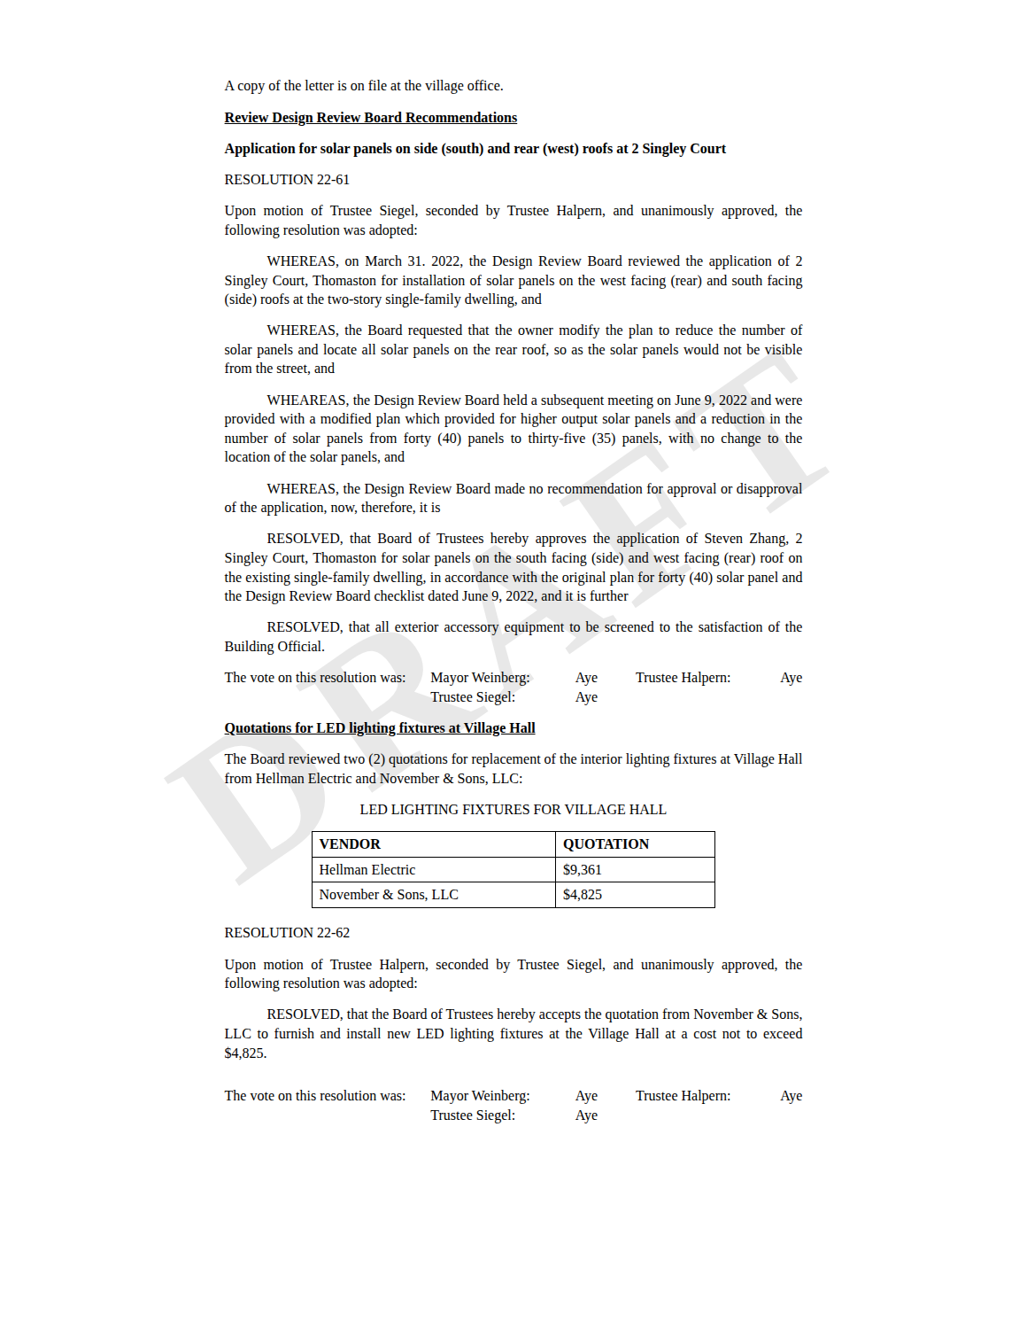DRAFT
A copy of the letter is on file at the village office.
Review Design Review Board Recommendations
Application for solar panels on side (south) and rear (west) roofs at 2 Singley Court
RESOLUTION 22-61
Upon motion of Trustee Siegel, seconded by Trustee Halpern, and unanimously approved, the following resolution was adopted:
WHEREAS, on March 31. 2022, the Design Review Board reviewed the application of 2 Singley Court, Thomaston for installation of solar panels on the west facing (rear) and south facing (side) roofs at the two-story single-family dwelling, and
WHEREAS, the Board requested that the owner modify the plan to reduce the number of solar panels and locate all solar panels on the rear roof, so as the solar panels would not be visible from the street, and
WHEAREAS, the Design Review Board held a subsequent meeting on June 9, 2022 and were provided with a modified plan which provided for higher output solar panels and a reduction in the number of solar panels from forty (40) panels to thirty-five (35) panels, with no change to the location of the solar panels, and
WHEREAS, the Design Review Board made no recommendation for approval or disapproval of the application, now, therefore, it is
RESOLVED, that Board of Trustees hereby approves the application of Steven Zhang, 2 Singley Court, Thomaston for solar panels on the south facing (side) and west facing (rear) roof on the existing single-family dwelling, in accordance with the original plan for forty (40) solar panel and the Design Review Board checklist dated June 9, 2022, and it is further
RESOLVED, that all exterior accessory equipment to be screened to the satisfaction of the Building Official.
| The vote on this resolution was: | Mayor Weinberg: | Aye | Trustee Halpern: | Aye |
| | Trustee Siegel: | Aye | | |
Quotations for LED lighting fixtures at Village Hall
The Board reviewed two (2) quotations for replacement of the interior lighting fixtures at Village Hall from Hellman Electric and November & Sons, LLC:
LED LIGHTING FIXTURES FOR VILLAGE HALL
| VENDOR | QUOTATION |
| --- | --- |
| Hellman Electric | $9,361 |
| November & Sons, LLC | $4,825 |
RESOLUTION 22-62
Upon motion of Trustee Halpern, seconded by Trustee Siegel, and unanimously approved, the following resolution was adopted:
RESOLVED, that the Board of Trustees hereby accepts the quotation from November & Sons, LLC to furnish and install new LED lighting fixtures at the Village Hall at a cost not to exceed $4,825.
| The vote on this resolution was: | Mayor Weinberg: | Aye | Trustee Halpern: | Aye |
| | Trustee Siegel: | Aye | | |